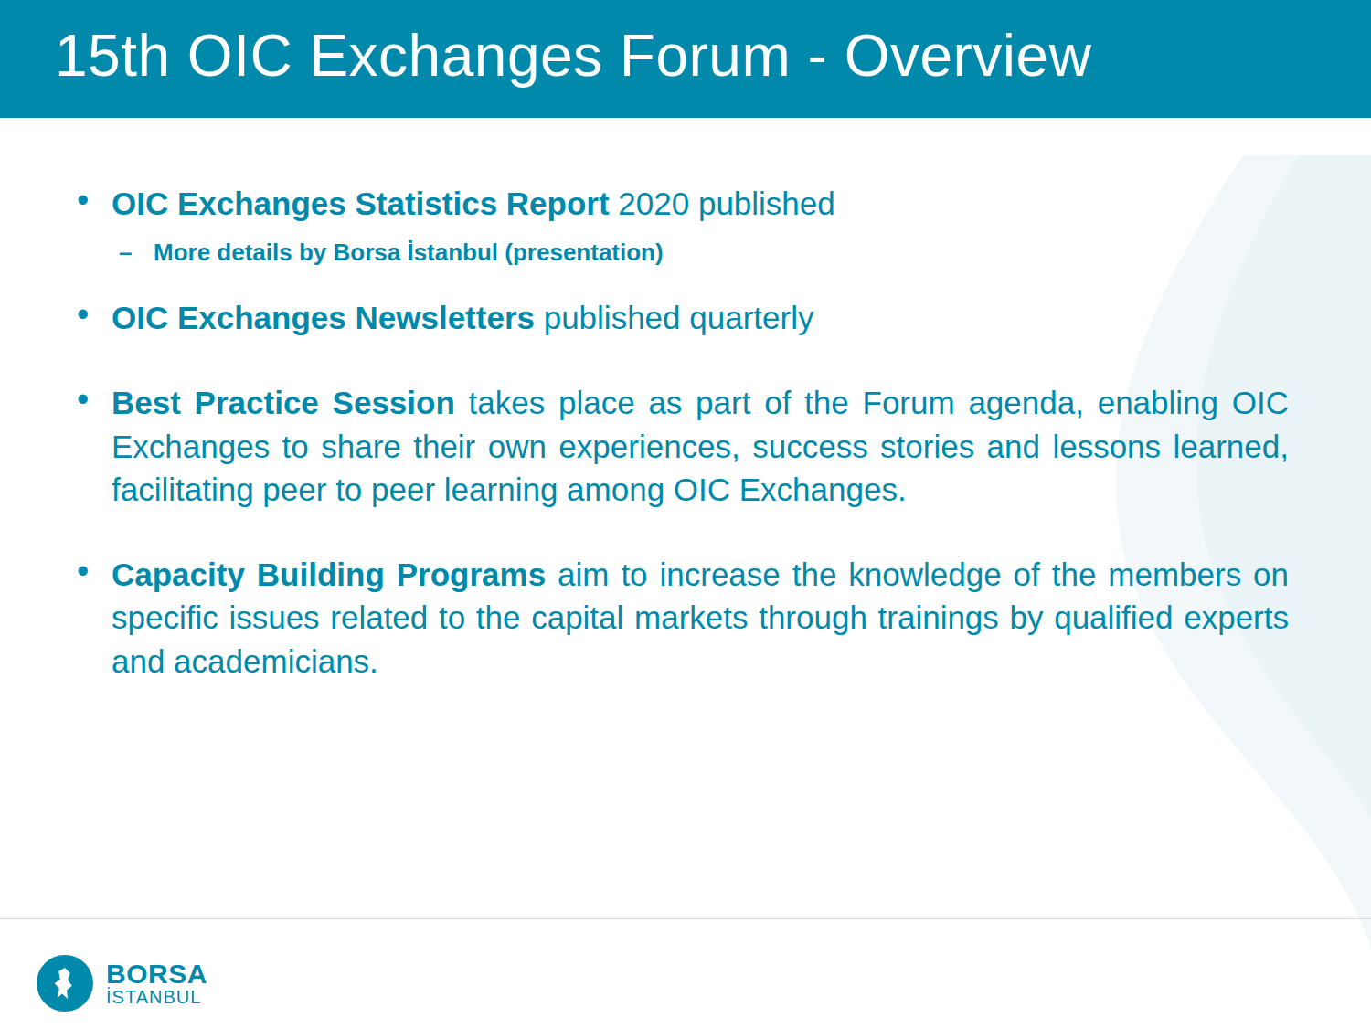15th OIC Exchanges Forum - Overview
OIC Exchanges Statistics Report 2020 published
More details by Borsa İstanbul (presentation)
OIC Exchanges Newsletters published quarterly
Best Practice Session takes place as part of the Forum agenda, enabling OIC Exchanges to share their own experiences, success stories and lessons learned, facilitating peer to peer learning among OIC Exchanges.
Capacity Building Programs aim to increase the knowledge of the members on specific issues related to the capital markets through trainings by qualified experts and academicians.
BORSA İSTANBUL